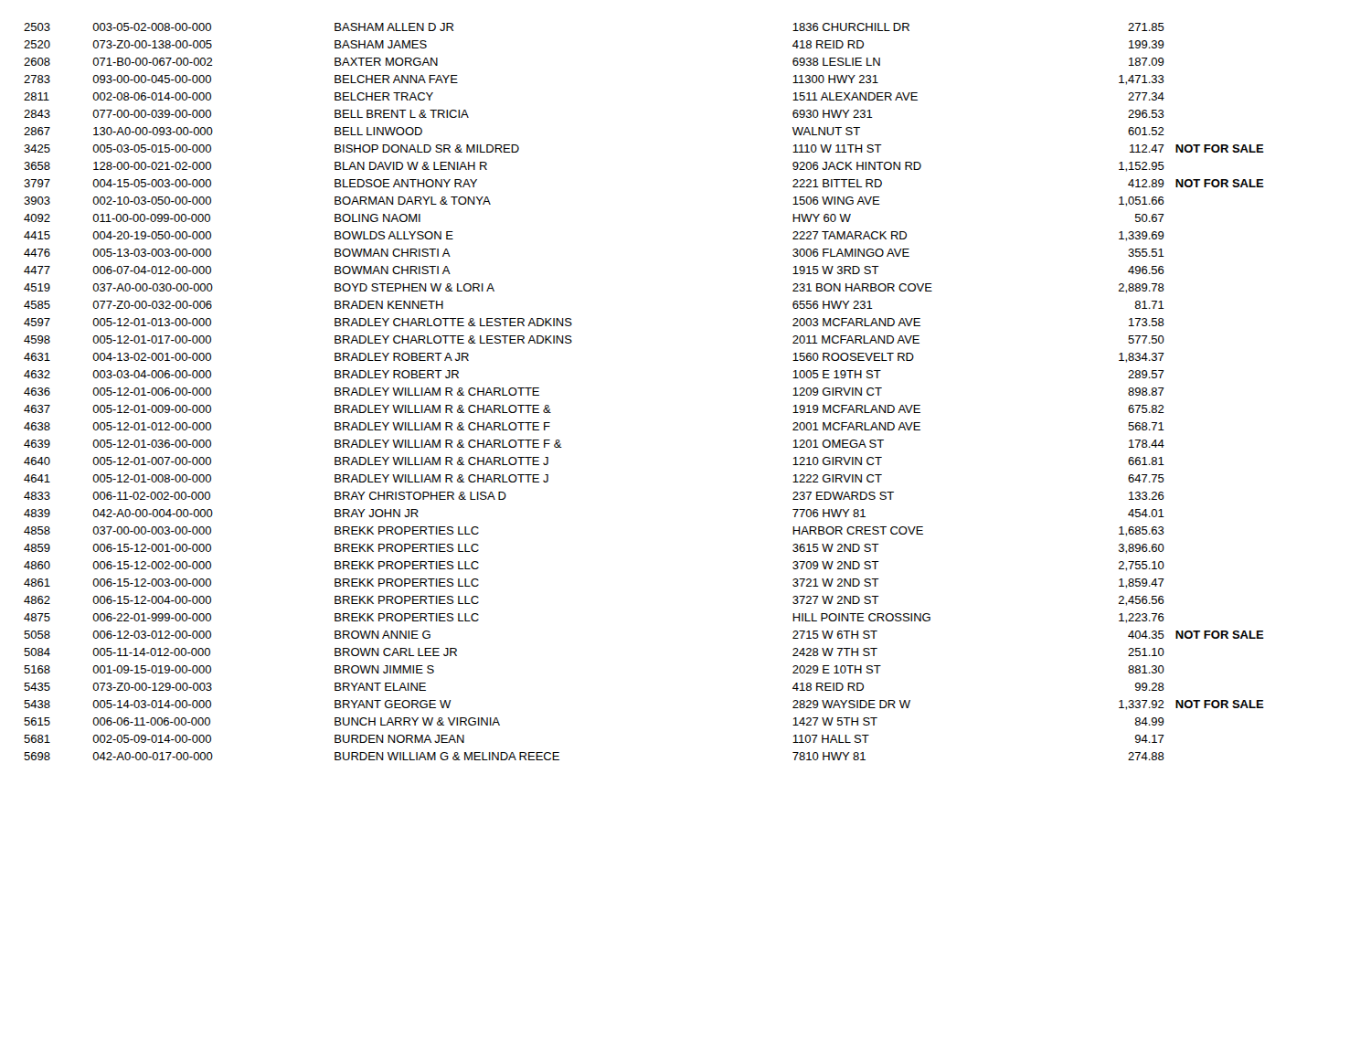| 2503 | 003-05-02-008-00-000 | BASHAM ALLEN D JR | 1836 CHURCHILL DR | 271.85 | |
| 2520 | 073-Z0-00-138-00-005 | BASHAM JAMES | 418 REID RD | 199.39 | |
| 2608 | 071-B0-00-067-00-002 | BAXTER MORGAN | 6938 LESLIE LN | 187.09 | |
| 2783 | 093-00-00-045-00-000 | BELCHER ANNA FAYE | 11300 HWY 231 | 1,471.33 | |
| 2811 | 002-08-06-014-00-000 | BELCHER TRACY | 1511 ALEXANDER AVE | 277.34 | |
| 2843 | 077-00-00-039-00-000 | BELL BRENT L & TRICIA | 6930 HWY 231 | 296.53 | |
| 2867 | 130-A0-00-093-00-000 | BELL LINWOOD | WALNUT ST | 601.52 | |
| 3425 | 005-03-05-015-00-000 | BISHOP DONALD SR & MILDRED | 1110 W 11TH ST | 112.47 | NOT FOR SALE |
| 3658 | 128-00-00-021-02-000 | BLAN DAVID W & LENIAH R | 9206 JACK HINTON RD | 1,152.95 | |
| 3797 | 004-15-05-003-00-000 | BLEDSOE ANTHONY RAY | 2221 BITTEL RD | 412.89 | NOT FOR SALE |
| 3903 | 002-10-03-050-00-000 | BOARMAN DARYL & TONYA | 1506 WING AVE | 1,051.66 | |
| 4092 | 011-00-00-099-00-000 | BOLING NAOMI | HWY 60 W | 50.67 | |
| 4415 | 004-20-19-050-00-000 | BOWLDS ALLYSON E | 2227 TAMARACK RD | 1,339.69 | |
| 4476 | 005-13-03-003-00-000 | BOWMAN CHRISTI A | 3006 FLAMINGO AVE | 355.51 | |
| 4477 | 006-07-04-012-00-000 | BOWMAN CHRISTI A | 1915 W 3RD ST | 496.56 | |
| 4519 | 037-A0-00-030-00-000 | BOYD STEPHEN W & LORI A | 231 BON HARBOR COVE | 2,889.78 | |
| 4585 | 077-Z0-00-032-00-006 | BRADEN KENNETH | 6556 HWY 231 | 81.71 | |
| 4597 | 005-12-01-013-00-000 | BRADLEY CHARLOTTE & LESTER ADKINS | 2003 MCFARLAND AVE | 173.58 | |
| 4598 | 005-12-01-017-00-000 | BRADLEY CHARLOTTE & LESTER ADKINS | 2011 MCFARLAND AVE | 577.50 | |
| 4631 | 004-13-02-001-00-000 | BRADLEY ROBERT A JR | 1560 ROOSEVELT RD | 1,834.37 | |
| 4632 | 003-03-04-006-00-000 | BRADLEY ROBERT JR | 1005 E 19TH ST | 289.57 | |
| 4636 | 005-12-01-006-00-000 | BRADLEY WILLIAM R & CHARLOTTE | 1209 GIRVIN CT | 898.87 | |
| 4637 | 005-12-01-009-00-000 | BRADLEY WILLIAM R & CHARLOTTE & | 1919 MCFARLAND AVE | 675.82 | |
| 4638 | 005-12-01-012-00-000 | BRADLEY WILLIAM R & CHARLOTTE F | 2001 MCFARLAND AVE | 568.71 | |
| 4639 | 005-12-01-036-00-000 | BRADLEY WILLIAM R & CHARLOTTE F & | 1201 OMEGA ST | 178.44 | |
| 4640 | 005-12-01-007-00-000 | BRADLEY WILLIAM R & CHARLOTTE J | 1210 GIRVIN CT | 661.81 | |
| 4641 | 005-12-01-008-00-000 | BRADLEY WILLIAM R & CHARLOTTE J | 1222 GIRVIN CT | 647.75 | |
| 4833 | 006-11-02-002-00-000 | BRAY CHRISTOPHER & LISA D | 237 EDWARDS ST | 133.26 | |
| 4839 | 042-A0-00-004-00-000 | BRAY JOHN JR | 7706 HWY 81 | 454.01 | |
| 4858 | 037-00-00-003-00-000 | BREKK PROPERTIES LLC | HARBOR CREST COVE | 1,685.63 | |
| 4859 | 006-15-12-001-00-000 | BREKK PROPERTIES LLC | 3615 W 2ND ST | 3,896.60 | |
| 4860 | 006-15-12-002-00-000 | BREKK PROPERTIES LLC | 3709 W 2ND ST | 2,755.10 | |
| 4861 | 006-15-12-003-00-000 | BREKK PROPERTIES LLC | 3721 W 2ND ST | 1,859.47 | |
| 4862 | 006-15-12-004-00-000 | BREKK PROPERTIES LLC | 3727 W 2ND ST | 2,456.56 | |
| 4875 | 006-22-01-999-00-000 | BREKK PROPERTIES LLC | HILL POINTE CROSSING | 1,223.76 | |
| 5058 | 006-12-03-012-00-000 | BROWN ANNIE G | 2715 W 6TH ST | 404.35 | NOT FOR SALE |
| 5084 | 005-11-14-012-00-000 | BROWN CARL LEE JR | 2428 W 7TH ST | 251.10 | |
| 5168 | 001-09-15-019-00-000 | BROWN JIMMIE S | 2029 E 10TH ST | 881.30 | |
| 5435 | 073-Z0-00-129-00-003 | BRYANT ELAINE | 418 REID RD | 99.28 | |
| 5438 | 005-14-03-014-00-000 | BRYANT GEORGE W | 2829 WAYSIDE DR W | 1,337.92 | NOT FOR SALE |
| 5615 | 006-06-11-006-00-000 | BUNCH LARRY W & VIRGINIA | 1427 W 5TH ST | 84.99 | |
| 5681 | 002-05-09-014-00-000 | BURDEN NORMA JEAN | 1107 HALL ST | 94.17 | |
| 5698 | 042-A0-00-017-00-000 | BURDEN WILLIAM G & MELINDA REECE | 7810 HWY 81 | 274.88 | |